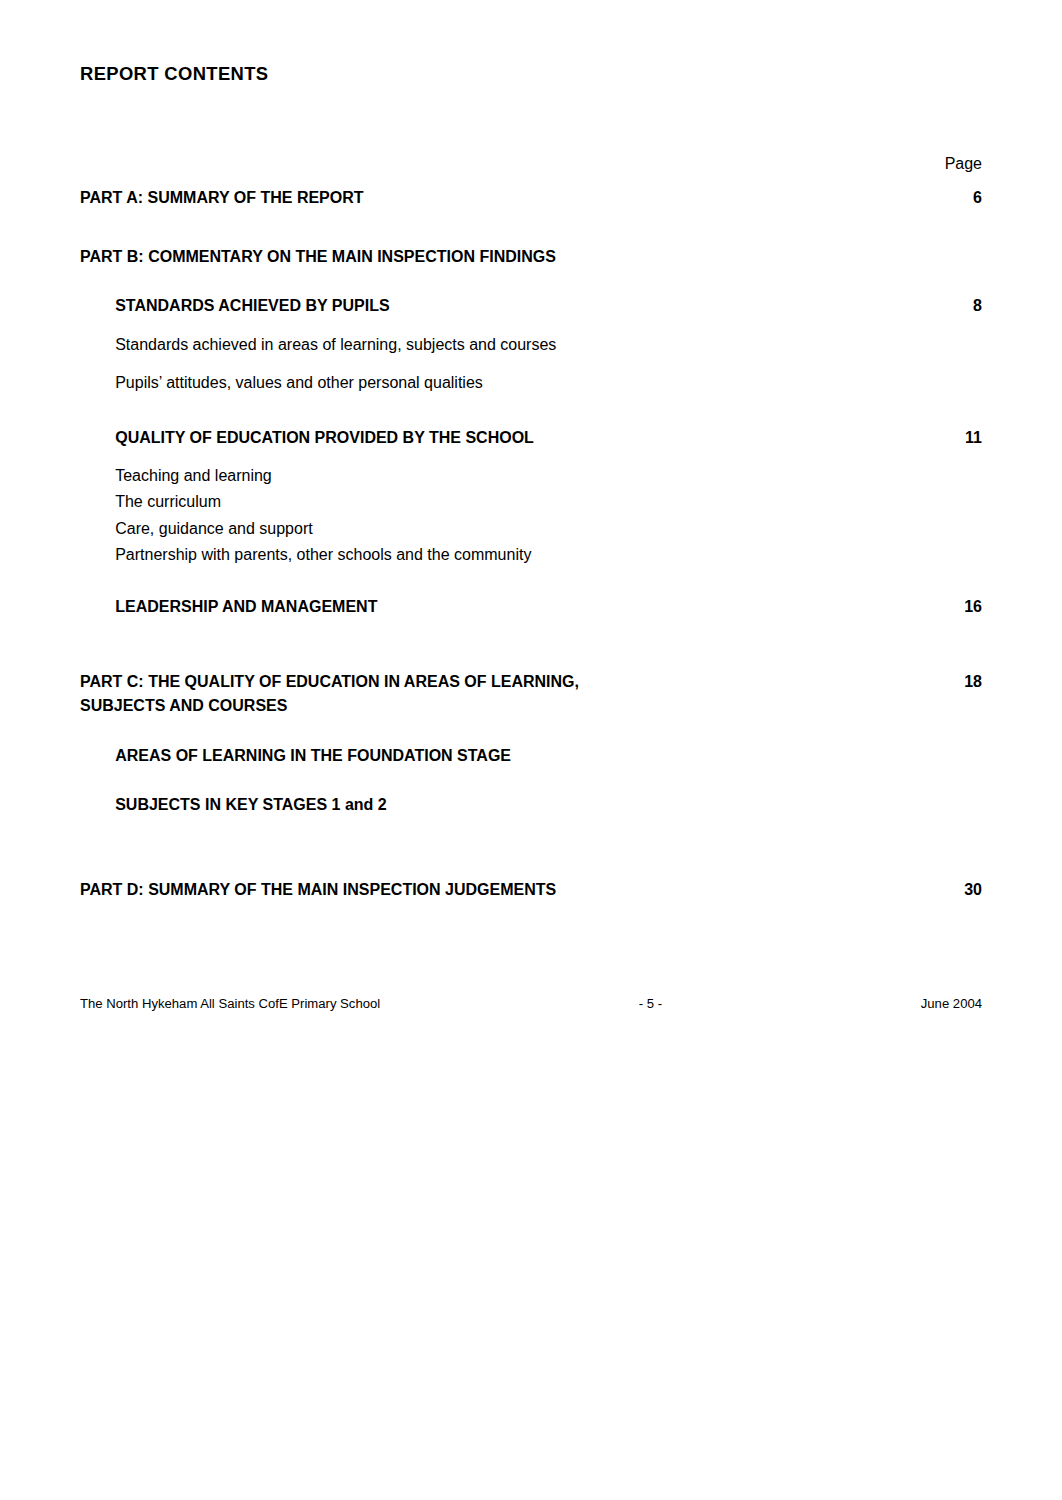REPORT CONTENTS
Page
PART A: SUMMARY OF THE REPORT 6
PART B: COMMENTARY ON THE MAIN INSPECTION FINDINGS
STANDARDS ACHIEVED BY PUPILS 8
Standards achieved in areas of learning, subjects and courses
Pupils’ attitudes, values and other personal qualities
QUALITY OF EDUCATION PROVIDED BY THE SCHOOL 11
Teaching and learning
The curriculum
Care, guidance and support
Partnership with parents, other schools and the community
LEADERSHIP AND MANAGEMENT 16
PART C: THE QUALITY OF EDUCATION IN AREAS OF LEARNING,
SUBJECTS AND COURSES 18
AREAS OF LEARNING IN THE FOUNDATION STAGE
SUBJECTS IN KEY STAGES 1 and 2
PART D: SUMMARY OF THE MAIN INSPECTION JUDGEMENTS 30
The North Hykeham All Saints CofE Primary School - 5 - June 2004